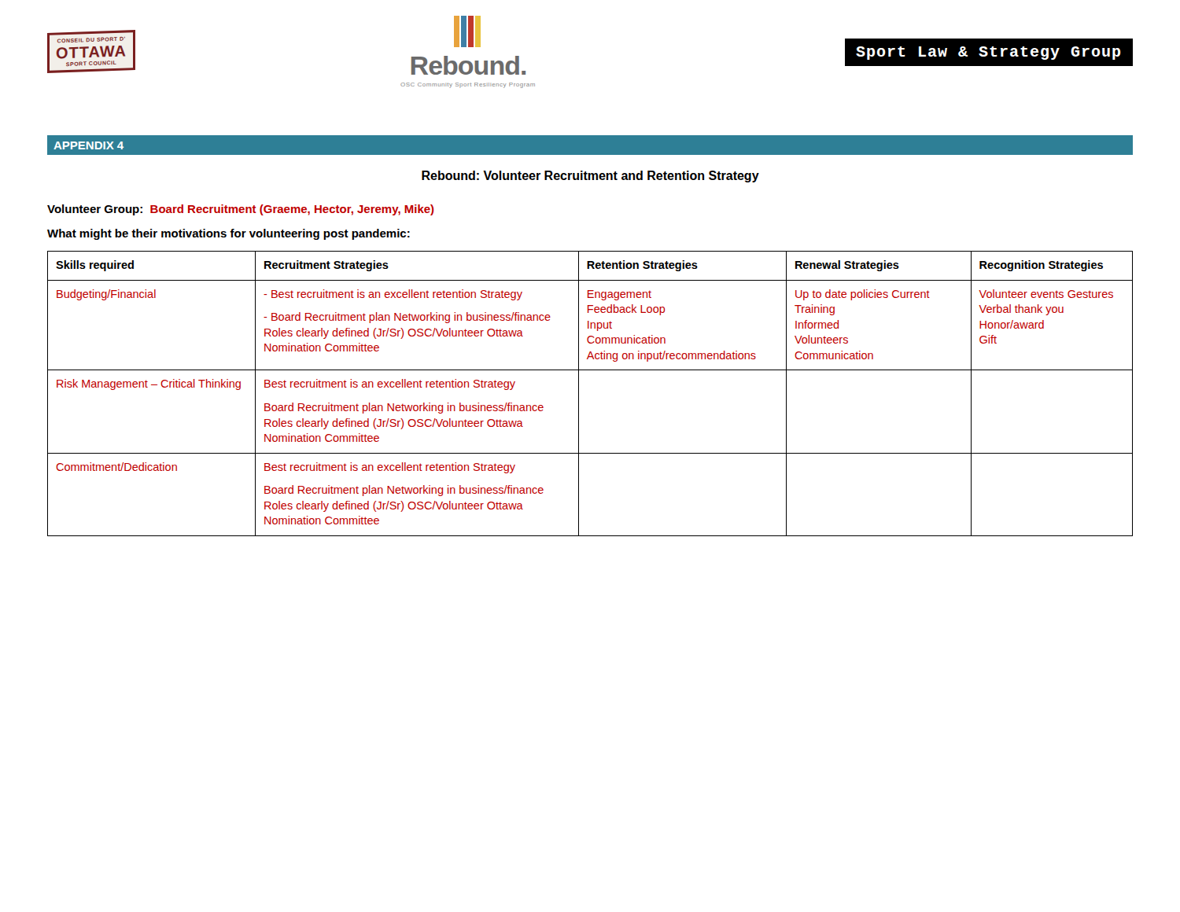CONSEIL DU SPORT D' OTTAWA SPORT COUNCIL
Rebound.
OSC Community Sport Resiliency Program
Sport Law & Strategy Group
APPENDIX 4
Rebound: Volunteer Recruitment and Retention Strategy
Volunteer Group: Board Recruitment (Graeme, Hector, Jeremy, Mike)
What might be their motivations for volunteering post pandemic:
| Skills required | Recruitment Strategies | Retention Strategies | Renewal Strategies | Recognition Strategies |
| --- | --- | --- | --- | --- |
| Budgeting/Financial | - Best recruitment is an excellent retention Strategy - Board Recruitment plan Networking in business/finance Roles clearly defined (Jr/Sr) OSC/Volunteer Ottawa Nomination Committee | Engagement Feedback Loop Input Communication Acting on input/recommendations | Up to date policies Current Training Informed Volunteers Communication | Volunteer events Gestures Verbal thank you Honor/award Gift |
| Risk Management – Critical Thinking | Best recruitment is an excellent retention Strategy Board Recruitment plan Networking in business/finance Roles clearly defined (Jr/Sr) OSC/Volunteer Ottawa Nomination Committee | | | |
| Commitment/Dedication | Best recruitment is an excellent retention Strategy Board Recruitment plan Networking in business/finance Roles clearly defined (Jr/Sr) OSC/Volunteer Ottawa Nomination Committee | | | |